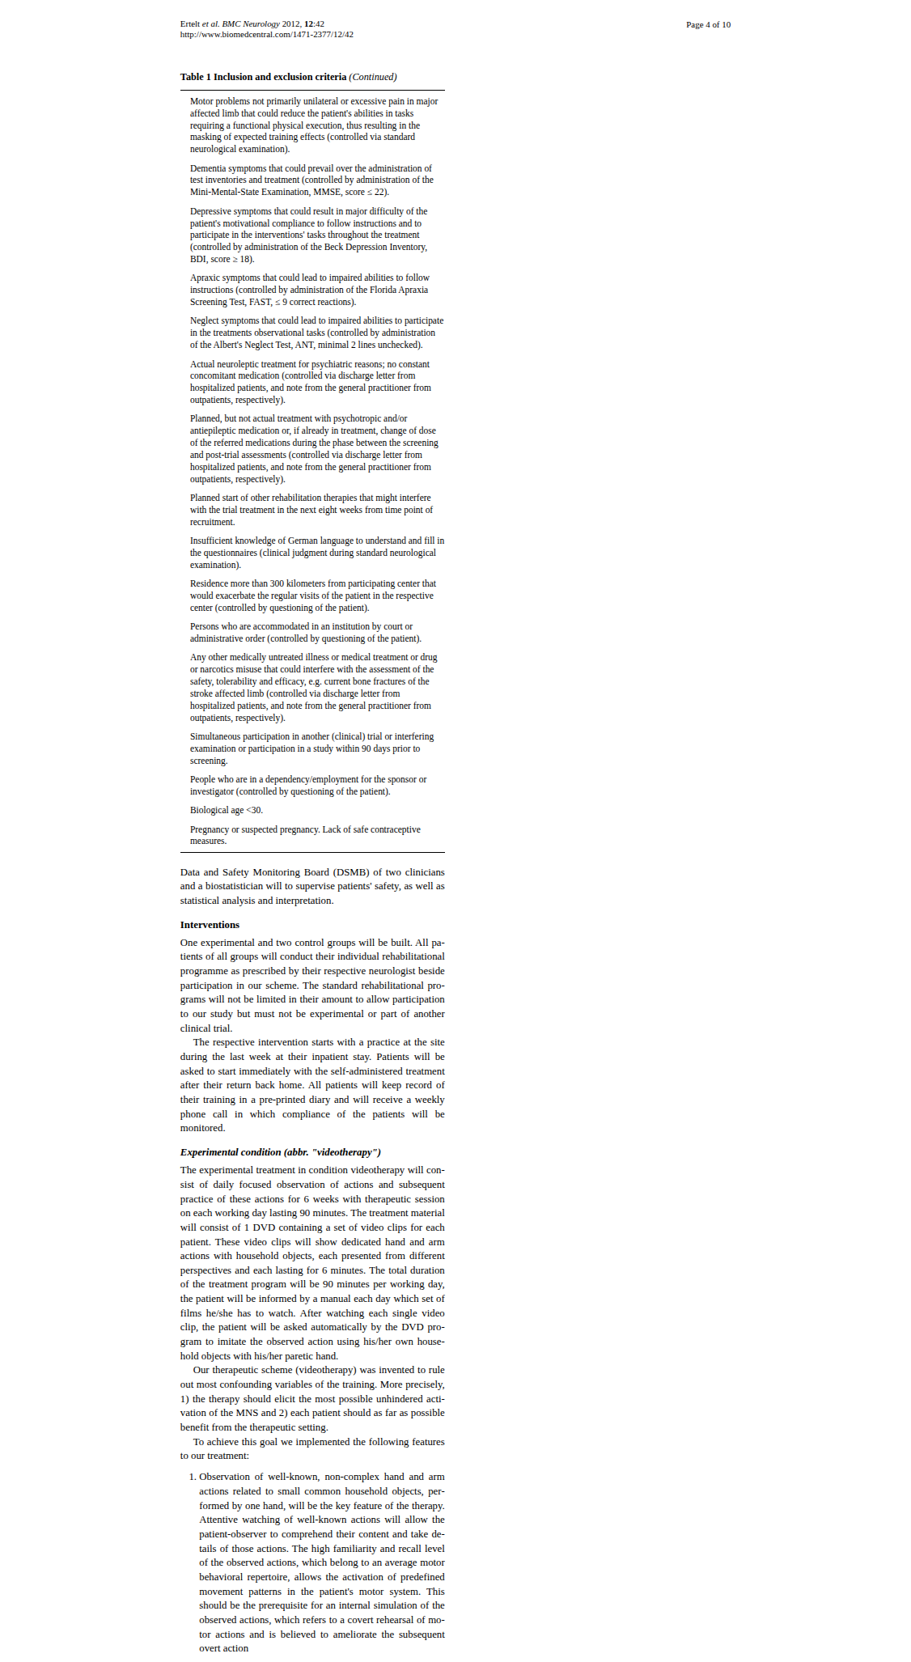Ertelt et al. BMC Neurology 2012, 12:42
http://www.biomedcentral.com/1471-2377/12/42
Page 4 of 10
Table 1 Inclusion and exclusion criteria (Continued)
Motor problems not primarily unilateral or excessive pain in major affected limb that could reduce the patient's abilities in tasks requiring a functional physical execution, thus resulting in the masking of expected training effects (controlled via standard neurological examination).
Dementia symptoms that could prevail over the administration of test inventories and treatment (controlled by administration of the Mini-Mental-State Examination, MMSE, score ≤ 22).
Depressive symptoms that could result in major difficulty of the patient's motivational compliance to follow instructions and to participate in the interventions' tasks throughout the treatment (controlled by administration of the Beck Depression Inventory, BDI, score ≥ 18).
Apraxic symptoms that could lead to impaired abilities to follow instructions (controlled by administration of the Florida Apraxia Screening Test, FAST, ≤ 9 correct reactions).
Neglect symptoms that could lead to impaired abilities to participate in the treatments observational tasks (controlled by administration of the Albert's Neglect Test, ANT, minimal 2 lines unchecked).
Actual neuroleptic treatment for psychiatric reasons; no constant concomitant medication (controlled via discharge letter from hospitalized patients, and note from the general practitioner from outpatients, respectively).
Planned, but not actual treatment with psychotropic and/or antiepileptic medication or, if already in treatment, change of dose of the referred medications during the phase between the screening and post-trial assessments (controlled via discharge letter from hospitalized patients, and note from the general practitioner from outpatients, respectively).
Planned start of other rehabilitation therapies that might interfere with the trial treatment in the next eight weeks from time point of recruitment.
Insufficient knowledge of German language to understand and fill in the questionnaires (clinical judgment during standard neurological examination).
Residence more than 300 kilometers from participating center that would exacerbate the regular visits of the patient in the respective center (controlled by questioning of the patient).
Persons who are accommodated in an institution by court or administrative order (controlled by questioning of the patient).
Any other medically untreated illness or medical treatment or drug or narcotics misuse that could interfere with the assessment of the safety, tolerability and efficacy, e.g. current bone fractures of the stroke affected limb (controlled via discharge letter from hospitalized patients, and note from the general practitioner from outpatients, respectively).
Simultaneous participation in another (clinical) trial or interfering examination or participation in a study within 90 days prior to screening.
People who are in a dependency/employment for the sponsor or investigator (controlled by questioning of the patient).
Biological age <30.
Pregnancy or suspected pregnancy. Lack of safe contraceptive measures.
Data and Safety Monitoring Board (DSMB) of two clinicians and a biostatistician will to supervise patients' safety, as well as statistical analysis and interpretation.
Interventions
One experimental and two control groups will be built. All patients of all groups will conduct their individual rehabilitational programme as prescribed by their respective neurologist beside participation in our scheme. The standard rehabilitational programs will not be limited in their amount to allow participation to our study but must not be experimental or part of another clinical trial.
The respective intervention starts with a practice at the site during the last week at their inpatient stay. Patients will be asked to start immediately with the self-administered treatment after their return back home. All patients will keep record of their training in a pre-printed diary and will receive a weekly phone call in which compliance of the patients will be monitored.
Experimental condition (abbr. "videotherapy")
The experimental treatment in condition videotherapy will consist of daily focused observation of actions and subsequent practice of these actions for 6 weeks with therapeutic session on each working day lasting 90 minutes. The treatment material will consist of 1 DVD containing a set of video clips for each patient. These video clips will show dedicated hand and arm actions with household objects, each presented from different perspectives and each lasting for 6 minutes. The total duration of the treatment program will be 90 minutes per working day, the patient will be informed by a manual each day which set of films he/she has to watch. After watching each single video clip, the patient will be asked automatically by the DVD program to imitate the observed action using his/her own household objects with his/her paretic hand.
Our therapeutic scheme (videotherapy) was invented to rule out most confounding variables of the training. More precisely, 1) the therapy should elicit the most possible unhindered activation of the MNS and 2) each patient should as far as possible benefit from the therapeutic setting.
To achieve this goal we implemented the following features to our treatment:
Observation of well-known, non-complex hand and arm actions related to small common household objects, performed by one hand, will be the key feature of the therapy. Attentive watching of well-known actions will allow the patient-observer to comprehend their content and take details of those actions. The high familiarity and recall level of the observed actions, which belong to an average motor behavioral repertoire, allows the activation of predefined movement patterns in the patient's motor system. This should be the prerequisite for an internal simulation of the observed actions, which refers to a covert rehearsal of motor actions and is believed to ameliorate the subsequent overt action